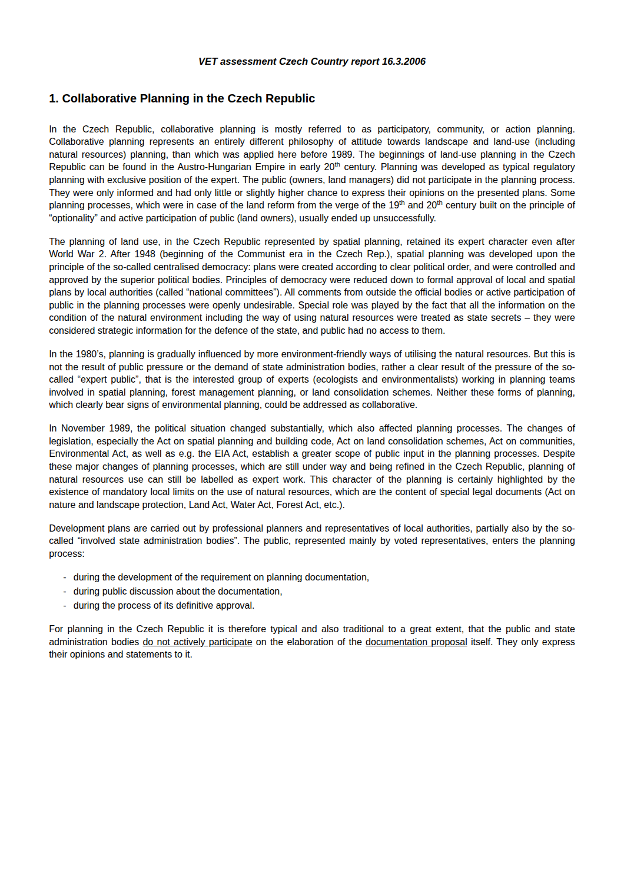VET assessment Czech Country report 16.3.2006
1. Collaborative Planning in the Czech Republic
In the Czech Republic, collaborative planning is mostly referred to as participatory, community, or action planning. Collaborative planning represents an entirely different philosophy of attitude towards landscape and land-use (including natural resources) planning, than which was applied here before 1989. The beginnings of land-use planning in the Czech Republic can be found in the Austro-Hungarian Empire in early 20th century. Planning was developed as typical regulatory planning with exclusive position of the expert. The public (owners, land managers) did not participate in the planning process. They were only informed and had only little or slightly higher chance to express their opinions on the presented plans. Some planning processes, which were in case of the land reform from the verge of the 19th and 20th century built on the principle of “optionality” and active participation of public (land owners), usually ended up unsuccessfully.
The planning of land use, in the Czech Republic represented by spatial planning, retained its expert character even after World War 2. After 1948 (beginning of the Communist era in the Czech Rep.), spatial planning was developed upon the principle of the so-called centralised democracy: plans were created according to clear political order, and were controlled and approved by the superior political bodies. Principles of democracy were reduced down to formal approval of local and spatial plans by local authorities (called “national committees”). All comments from outside the official bodies or active participation of public in the planning processes were openly undesirable. Special role was played by the fact that all the information on the condition of the natural environment including the way of using natural resources were treated as state secrets – they were considered strategic information for the defence of the state, and public had no access to them.
In the 1980’s, planning is gradually influenced by more environment-friendly ways of utilising the natural resources. But this is not the result of public pressure or the demand of state administration bodies, rather a clear result of the pressure of the so-called “expert public”, that is the interested group of experts (ecologists and environmentalists) working in planning teams involved in spatial planning, forest management planning, or land consolidation schemes. Neither these forms of planning, which clearly bear signs of environmental planning, could be addressed as collaborative.
In November 1989, the political situation changed substantially, which also affected planning processes. The changes of legislation, especially the Act on spatial planning and building code, Act on land consolidation schemes, Act on communities, Environmental Act, as well as e.g. the EIA Act, establish a greater scope of public input in the planning processes. Despite these major changes of planning processes, which are still under way and being refined in the Czech Republic, planning of natural resources use can still be labelled as expert work. This character of the planning is certainly highlighted by the existence of mandatory local limits on the use of natural resources, which are the content of special legal documents (Act on nature and landscape protection, Land Act, Water Act, Forest Act, etc.).
Development plans are carried out by professional planners and representatives of local authorities, partially also by the so-called “involved state administration bodies”. The public, represented mainly by voted representatives, enters the planning process:
during the development of the requirement on planning documentation,
during public discussion about the documentation,
during the process of its definitive approval.
For planning in the Czech Republic it is therefore typical and also traditional to a great extent, that the public and state administration bodies do not actively participate on the elaboration of the documentation proposal itself. They only express their opinions and statements to it.